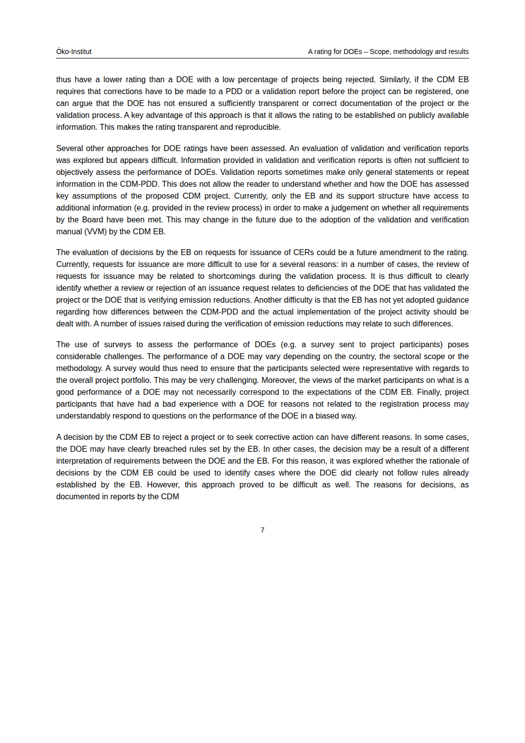Öko-Institut A rating for DOEs – Scope, methodology and results
thus have a lower rating than a DOE with a low percentage of projects being rejected. Similarly, if the CDM EB requires that corrections have to be made to a PDD or a validation report before the project can be registered, one can argue that the DOE has not ensured a sufficiently transparent or correct documentation of the project or the validation process. A key advantage of this approach is that it allows the rating to be established on publicly available information. This makes the rating transparent and reproducible.
Several other approaches for DOE ratings have been assessed. An evaluation of validation and verification reports was explored but appears difficult. Information provided in validation and verification reports is often not sufficient to objectively assess the performance of DOEs. Validation reports sometimes make only general statements or repeat information in the CDM-PDD. This does not allow the reader to understand whether and how the DOE has assessed key assumptions of the proposed CDM project. Currently, only the EB and its support structure have access to additional information (e.g. provided in the review process) in order to make a judgement on whether all requirements by the Board have been met. This may change in the future due to the adoption of the validation and verification manual (VVM) by the CDM EB.
The evaluation of decisions by the EB on requests for issuance of CERs could be a future amendment to the rating. Currently, requests for issuance are more difficult to use for a several reasons: in a number of cases, the review of requests for issuance may be related to shortcomings during the validation process. It is thus difficult to clearly identify whether a review or rejection of an issuance request relates to deficiencies of the DOE that has validated the project or the DOE that is verifying emission reductions. Another difficulty is that the EB has not yet adopted guidance regarding how differences between the CDM-PDD and the actual implementation of the project activity should be dealt with. A number of issues raised during the verification of emission reductions may relate to such differences.
The use of surveys to assess the performance of DOEs (e.g. a survey sent to project participants) poses considerable challenges. The performance of a DOE may vary depending on the country, the sectoral scope or the methodology. A survey would thus need to ensure that the participants selected were representative with regards to the overall project portfolio. This may be very challenging. Moreover, the views of the market participants on what is a good performance of a DOE may not necessarily correspond to the expectations of the CDM EB. Finally, project participants that have had a bad experience with a DOE for reasons not related to the registration process may understandably respond to questions on the performance of the DOE in a biased way.
A decision by the CDM EB to reject a project or to seek corrective action can have different reasons. In some cases, the DOE may have clearly breached rules set by the EB. In other cases, the decision may be a result of a different interpretation of requirements between the DOE and the EB. For this reason, it was explored whether the rationale of decisions by the CDM EB could be used to identify cases where the DOE did clearly not follow rules already established by the EB. However, this approach proved to be difficult as well. The reasons for decisions, as documented in reports by the CDM
7